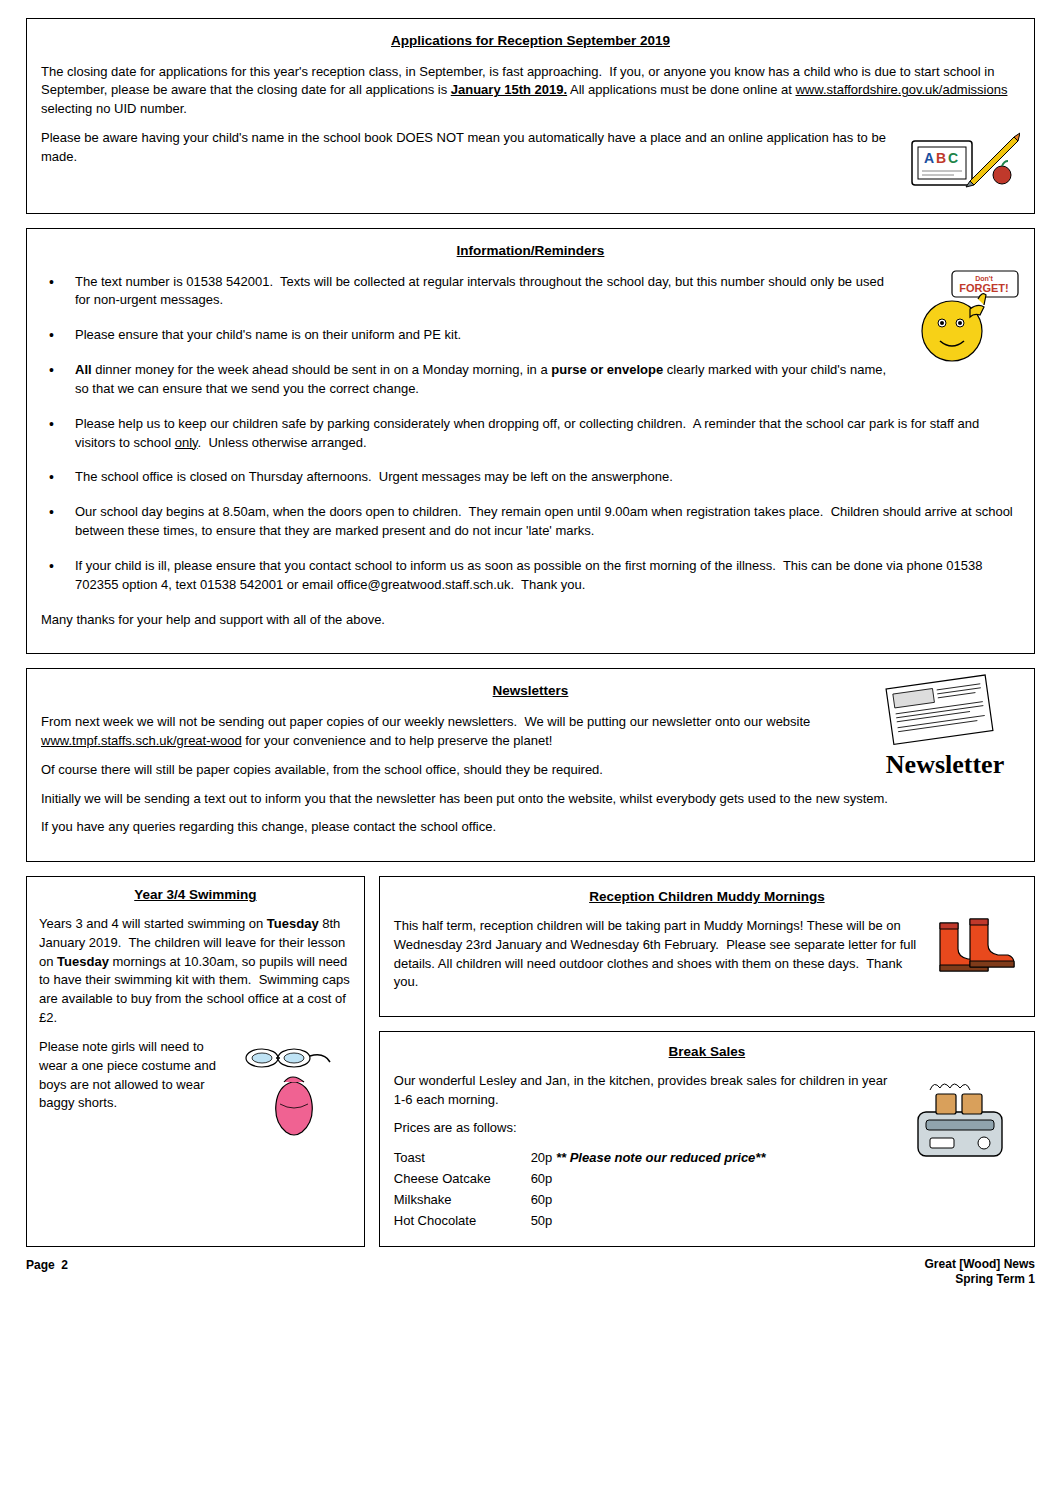Applications for Reception September 2019
The closing date for applications for this year's reception class, in September, is fast approaching. If you, or anyone you know has a child who is due to start school in September, please be aware that the closing date for all applications is January 15th 2019. All applications must be done online at www.staffordshire.gov.uk/admissions selecting no UID number.
A B C
Please be aware having your child's name in the school book DOES NOT mean you automatically have a place and an online application has to be made.
Information/Reminders
Don't FORGET!
The text number is 01538 542001. Texts will be collected at regular intervals throughout the school day, but this number should only be used for non-urgent messages.
Please ensure that your child's name is on their uniform and PE kit.
All dinner money for the week ahead should be sent in on a Monday morning, in a purse or envelope clearly marked with your child's name, so that we can ensure that we send you the correct change.
Please help us to keep our children safe by parking considerately when dropping off, or collecting children. A reminder that the school car park is for staff and visitors to school only. Unless otherwise arranged.
The school office is closed on Thursday afternoons. Urgent messages may be left on the answerphone.
Our school day begins at 8.50am, when the doors open to children. They remain open until 9.00am when registration takes place. Children should arrive at school between these times, to ensure that they are marked present and do not incur 'late' marks.
If your child is ill, please ensure that you contact school to inform us as soon as possible on the first morning of the illness. This can be done via phone 01538 702355 option 4, text 01538 542001 or email office@greatwood.staff.sch.uk. Thank you.
Many thanks for your help and support with all of the above.
Newsletters
Newsletter
From next week we will not be sending out paper copies of our weekly newsletters. We will be putting our newsletter onto our website www.tmpf.staffs.sch.uk/great-wood for your convenience and to help preserve the planet!
Of course there will still be paper copies available, from the school office, should they be required.
Initially we will be sending a text out to inform you that the newsletter has been put onto the website, whilst everybody gets used to the new system.
If you have any queries regarding this change, please contact the school office.
Year 3/4 Swimming
Years 3 and 4 will started swimming on Tuesday 8th January 2019. The children will leave for their lesson on Tuesday mornings at 10.30am, so pupils will need to have their swimming kit with them. Swimming caps are available to buy from the school office at a cost of £2.
Please note girls will need to wear a one piece costume and boys are not allowed to wear baggy shorts.
Reception Children Muddy Mornings
This half term, reception children will be taking part in Muddy Mornings! These will be on Wednesday 23rd January and Wednesday 6th February. Please see separate letter for full details. All children will need outdoor clothes and shoes with them on these days. Thank you.
Break Sales
Our wonderful Lesley and Jan, in the kitchen, provides break sales for children in year 1-6 each morning.
Prices are as follows:
| Toast | 20p ** Please note our reduced price** |
| Cheese Oatcake | 60p |
| Milkshake | 60p |
| Hot Chocolate | 50p |
Page 2
Great [Wood] News
Spring Term 1